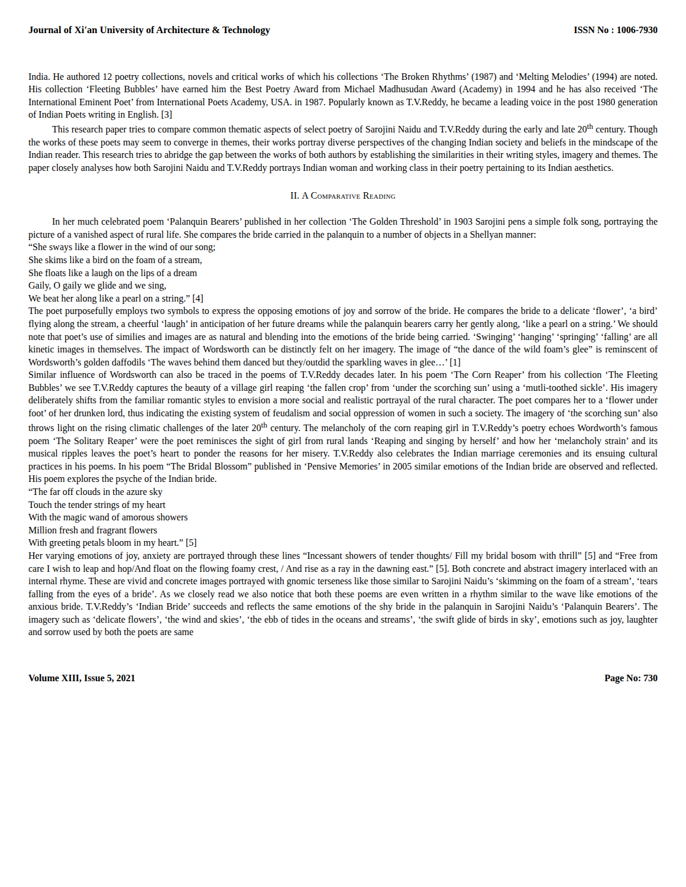Journal of Xi'an University of Architecture & Technology
ISSN No : 1006-7930
India. He authored 12 poetry collections, novels and critical works of which his collections ‘The Broken Rhythms’ (1987) and ‘Melting Melodies’ (1994) are noted. His collection ‘Fleeting Bubbles’ have earned him the Best Poetry Award from Michael Madhusudan Award (Academy) in 1994 and he has also received ‘The International Eminent Poet’ from International Poets Academy, USA. in 1987. Popularly known as T.V.Reddy, he became a leading voice in the post 1980 generation of Indian Poets writing in English. [3]
This research paper tries to compare common thematic aspects of select poetry of Sarojini Naidu and T.V.Reddy during the early and late 20th century. Though the works of these poets may seem to converge in themes, their works portray diverse perspectives of the changing Indian society and beliefs in the mindscape of the Indian reader. This research tries to abridge the gap between the works of both authors by establishing the similarities in their writing styles, imagery and themes. The paper closely analyses how both Sarojini Naidu and T.V.Reddy portrays Indian woman and working class in their poetry pertaining to its Indian aesthetics.
II. A Comparative Reading
In her much celebrated poem ‘Palanquin Bearers’ published in her collection ‘The Golden Threshold’ in 1903 Sarojini pens a simple folk song, portraying the picture of a vanished aspect of rural life. She compares the bride carried in the palanquin to a number of objects in a Shellyan manner:
“She sways like a flower in the wind of our song;
She skims like a bird on the foam of a stream,
She floats like a laugh on the lips of a dream
Gaily, O gaily we glide and we sing,
We beat her along like a pearl on a string.” [4]
The poet purposefully employs two symbols to express the opposing emotions of joy and sorrow of the bride. He compares the bride to a delicate ‘flower’, ‘a bird’ flying along the stream, a cheerful ‘laugh’ in anticipation of her future dreams while the palanquin bearers carry her gently along, ‘like a pearl on a string.’ We should note that poet’s use of similies and images are as natural and blending into the emotions of the bride being carried. ‘Swinging’ ‘hanging’ ‘springing’ ‘falling’ are all kinetic images in themselves. The impact of Wordsworth can be distinctly felt on her imagery. The image of “the dance of the wild foam’s glee” is reminscent of Wordsworth’s golden daffodils ‘The waves behind them danced but they/outdid the sparkling waves in glee…’ [1]
Similar influence of Wordsworth can also be traced in the poems of T.V.Reddy decades later. In his poem ‘The Corn Reaper’ from his collection ‘The Fleeting Bubbles’ we see T.V.Reddy captures the beauty of a village girl reaping ‘the fallen crop’ from ‘under the scorching sun’ using a ‘mutli-toothed sickle’. His imagery deliberately shifts from the familiar romantic styles to envision a more social and realistic portrayal of the rural character. The poet compares her to a ‘flower under foot’ of her drunken lord, thus indicating the existing system of feudalism and social oppression of women in such a society. The imagery of ‘the scorching sun’ also throws light on the rising climatic challenges of the later 20th century. The melancholy of the corn reaping girl in T.V.Reddy’s poetry echoes Wordworth’s famous poem ‘The Solitary Reaper’ were the poet reminisces the sight of girl from rural lands ‘Reaping and singing by herself’ and how her ‘melancholy strain’ and its musical ripples leaves the poet’s heart to ponder the reasons for her misery. T.V.Reddy also celebrates the Indian marriage ceremonies and its ensuing cultural practices in his poems. In his poem “The Bridal Blossom” published in ‘Pensive Memories’ in 2005 similar emotions of the Indian bride are observed and reflected. His poem explores the psyche of the Indian bride.
“The far off clouds in the azure sky
Touch the tender strings of my heart
With the magic wand of amorous showers
Million fresh and fragrant flowers
With greeting petals bloom in my heart.” [5]
Her varying emotions of joy, anxiety are portrayed through these lines “Incessant showers of tender thoughts/ Fill my bridal bosom with thrill” [5] and “Free from care I wish to leap and hop/And float on the flowing foamy crest, / And rise as a ray in the dawning east.” [5]. Both concrete and abstract imagery interlaced with an internal rhyme. These are vivid and concrete images portrayed with gnomic terseness like those similar to Sarojini Naidu’s ‘skimming on the foam of a stream’, ‘tears falling from the eyes of a bride’. As we closely read we also notice that both these poems are even written in a rhythm similar to the wave like emotions of the anxious bride. T.V.Reddy’s ‘Indian Bride’ succeeds and reflects the same emotions of the shy bride in the palanquin in Sarojini Naidu’s ‘Palanquin Bearers’. The imagery such as ‘delicate flowers’, ‘the wind and skies’, ‘the ebb of tides in the oceans and streams’, ‘the swift glide of birds in sky’, emotions such as joy, laughter and sorrow used by both the poets are same
Volume XIII, Issue 5, 2021
Page No: 730